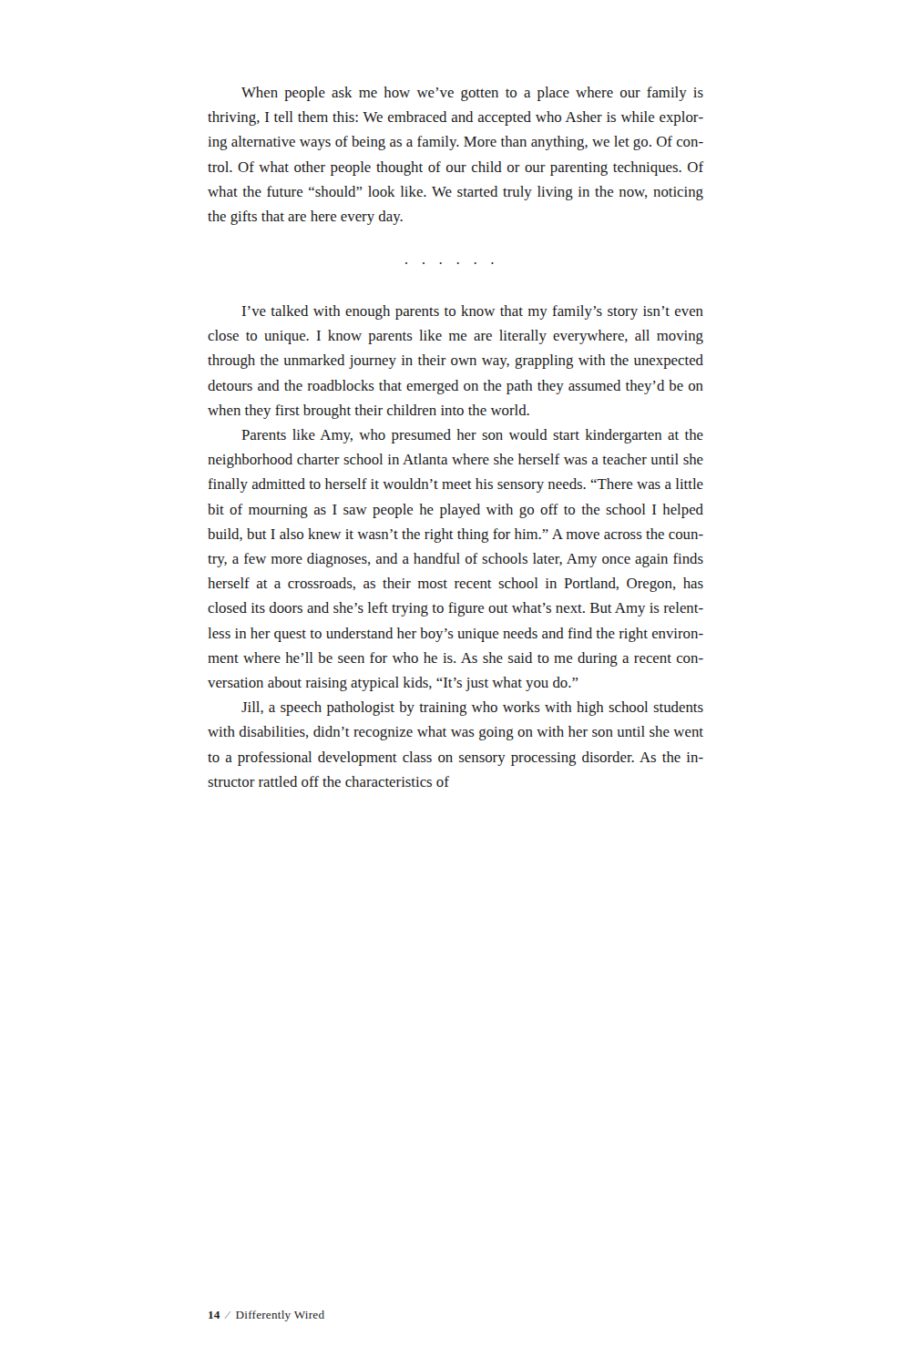When people ask me how we’ve gotten to a place where our family is thriving, I tell them this: We embraced and accepted who Asher is while exploring alternative ways of being as a family. More than anything, we let go. Of control. Of what other people thought of our child or our parenting techniques. Of what the future “should” look like. We started truly living in the now, noticing the gifts that are here every day.
······
I’ve talked with enough parents to know that my family’s story isn’t even close to unique. I know parents like me are literally everywhere, all moving through the unmarked journey in their own way, grappling with the unexpected detours and the roadblocks that emerged on the path they assumed they’d be on when they first brought their children into the world.
Parents like Amy, who presumed her son would start kindergarten at the neighborhood charter school in Atlanta where she herself was a teacher until she finally admitted to herself it wouldn’t meet his sensory needs. “There was a little bit of mourning as I saw people he played with go off to the school I helped build, but I also knew it wasn’t the right thing for him.” A move across the country, a few more diagnoses, and a handful of schools later, Amy once again finds herself at a crossroads, as their most recent school in Portland, Oregon, has closed its doors and she’s left trying to figure out what’s next. But Amy is relentless in her quest to understand her boy’s unique needs and find the right environment where he’ll be seen for who he is. As she said to me during a recent conversation about raising atypical kids, “It’s just what you do.”
Jill, a speech pathologist by training who works with high school students with disabilities, didn’t recognize what was going on with her son until she went to a professional development class on sensory processing disorder. As the instructor rattled off the characteristics of
14 ⁄ Differently Wired